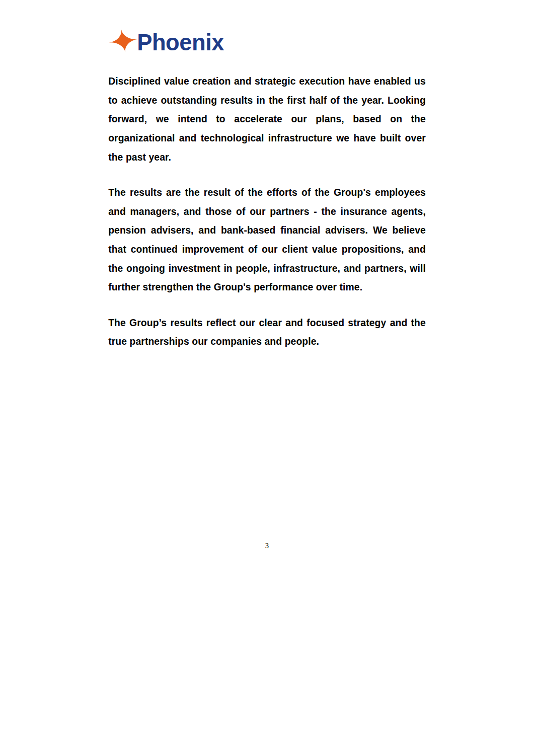✦Phoenix
Disciplined value creation and strategic execution have enabled us to achieve outstanding results in the first half of the year. Looking forward, we intend to accelerate our plans, based on the organizational and technological infrastructure we have built over the past year.
The results are the result of the efforts of the Group's employees and managers, and those of our partners - the insurance agents, pension advisers, and bank-based financial advisers. We believe that continued improvement of our client value propositions, and the ongoing investment in people, infrastructure, and partners, will further strengthen the Group's performance over time.
The Group’s results reflect our clear and focused strategy and the true partnerships our companies and people.
3